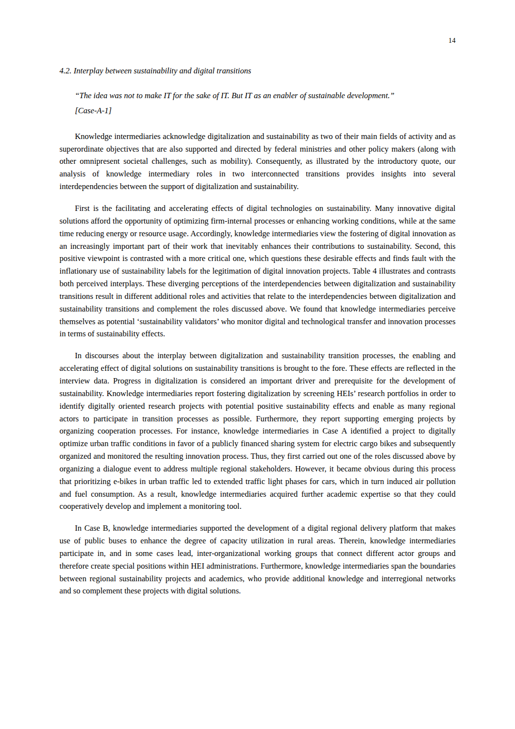14
4.2. Interplay between sustainability and digital transitions
“The idea was not to make IT for the sake of IT. But IT as an enabler of sustainable development.”
[Case-A-1]
Knowledge intermediaries acknowledge digitalization and sustainability as two of their main fields of activity and as superordinate objectives that are also supported and directed by federal ministries and other policy makers (along with other omnipresent societal challenges, such as mobility). Consequently, as illustrated by the introductory quote, our analysis of knowledge intermediary roles in two interconnected transitions provides insights into several interdependencies between the support of digitalization and sustainability.
First is the facilitating and accelerating effects of digital technologies on sustainability. Many innovative digital solutions afford the opportunity of optimizing firm-internal processes or enhancing working conditions, while at the same time reducing energy or resource usage. Accordingly, knowledge intermediaries view the fostering of digital innovation as an increasingly important part of their work that inevitably enhances their contributions to sustainability. Second, this positive viewpoint is contrasted with a more critical one, which questions these desirable effects and finds fault with the inflationary use of sustainability labels for the legitimation of digital innovation projects. Table 4 illustrates and contrasts both perceived interplays. These diverging perceptions of the interdependencies between digitalization and sustainability transitions result in different additional roles and activities that relate to the interdependencies between digitalization and sustainability transitions and complement the roles discussed above. We found that knowledge intermediaries perceive themselves as potential ‘sustainability validators’ who monitor digital and technological transfer and innovation processes in terms of sustainability effects.
In discourses about the interplay between digitalization and sustainability transition processes, the enabling and accelerating effect of digital solutions on sustainability transitions is brought to the fore. These effects are reflected in the interview data. Progress in digitalization is considered an important driver and prerequisite for the development of sustainability. Knowledge intermediaries report fostering digitalization by screening HEIs’ research portfolios in order to identify digitally oriented research projects with potential positive sustainability effects and enable as many regional actors to participate in transition processes as possible. Furthermore, they report supporting emerging projects by organizing cooperation processes. For instance, knowledge intermediaries in Case A identified a project to digitally optimize urban traffic conditions in favor of a publicly financed sharing system for electric cargo bikes and subsequently organized and monitored the resulting innovation process. Thus, they first carried out one of the roles discussed above by organizing a dialogue event to address multiple regional stakeholders. However, it became obvious during this process that prioritizing e-bikes in urban traffic led to extended traffic light phases for cars, which in turn induced air pollution and fuel consumption. As a result, knowledge intermediaries acquired further academic expertise so that they could cooperatively develop and implement a monitoring tool.
In Case B, knowledge intermediaries supported the development of a digital regional delivery platform that makes use of public buses to enhance the degree of capacity utilization in rural areas. Therein, knowledge intermediaries participate in, and in some cases lead, inter-organizational working groups that connect different actor groups and therefore create special positions within HEI administrations. Furthermore, knowledge intermediaries span the boundaries between regional sustainability projects and academics, who provide additional knowledge and interregional networks and so complement these projects with digital solutions.